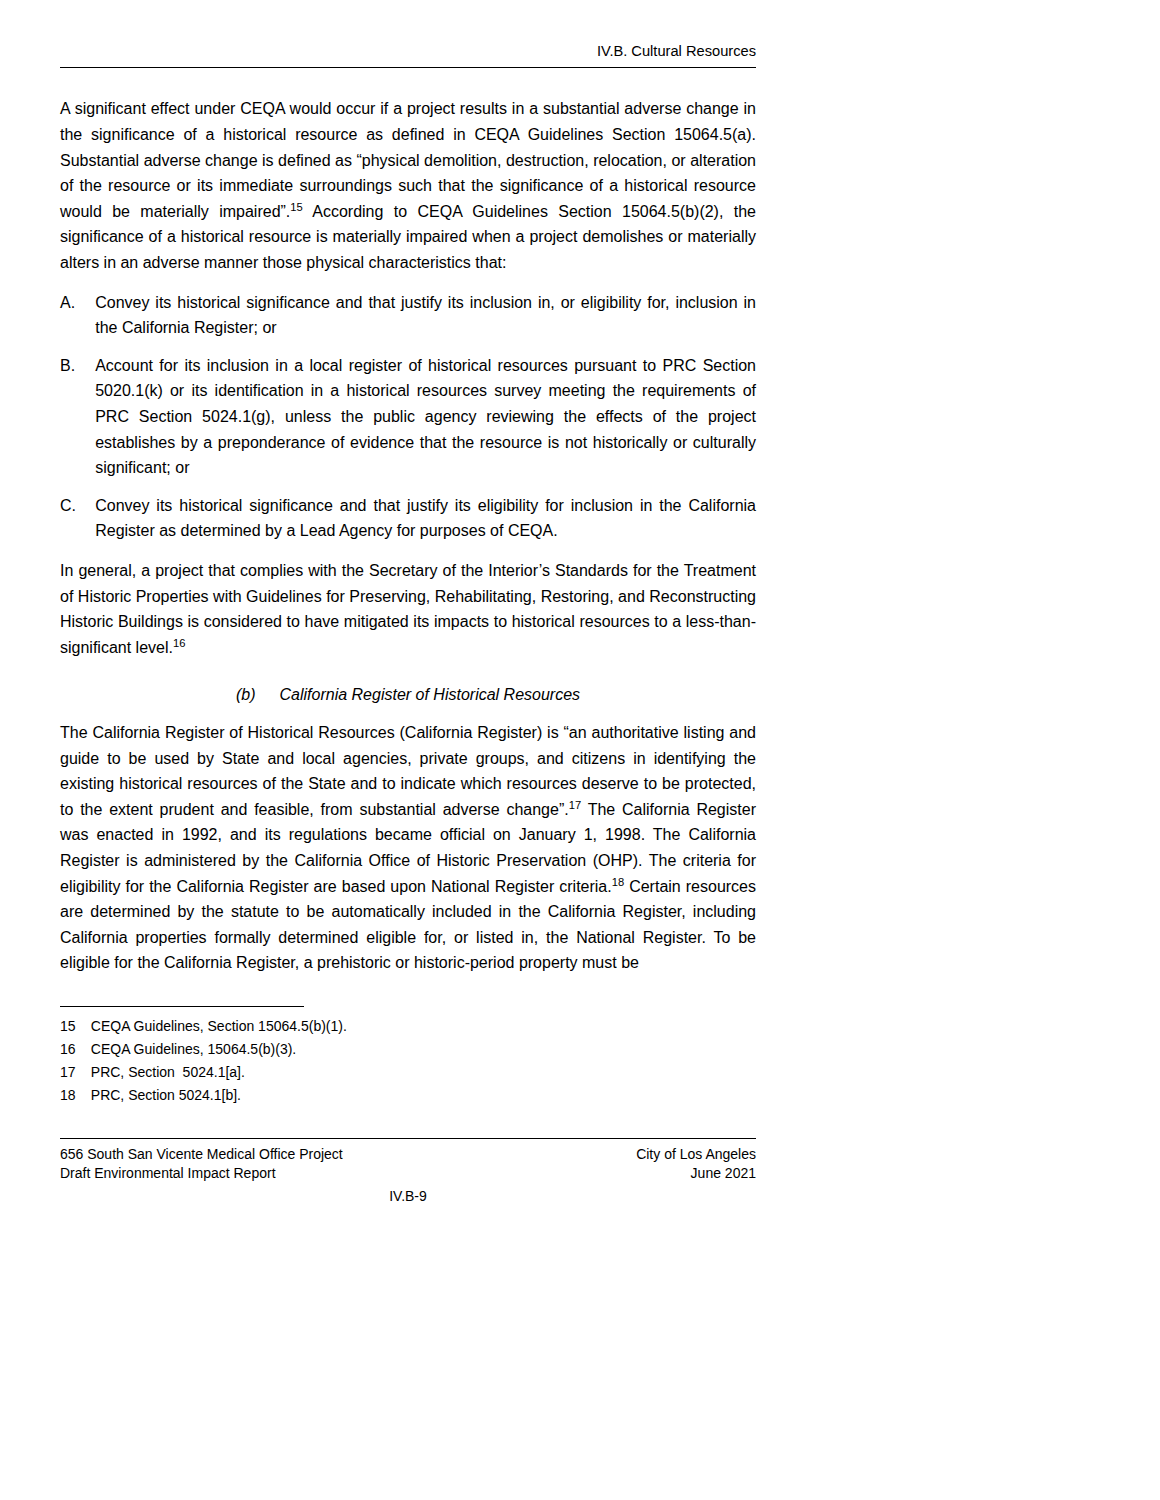IV.B. Cultural Resources
A significant effect under CEQA would occur if a project results in a substantial adverse change in the significance of a historical resource as defined in CEQA Guidelines Section 15064.5(a). Substantial adverse change is defined as “physical demolition, destruction, relocation, or alteration of the resource or its immediate surroundings such that the significance of a historical resource would be materially impaired”.15 According to CEQA Guidelines Section 15064.5(b)(2), the significance of a historical resource is materially impaired when a project demolishes or materially alters in an adverse manner those physical characteristics that:
A.
Convey its historical significance and that justify its inclusion in, or eligibility for, inclusion in the California Register; or
B.
Account for its inclusion in a local register of historical resources pursuant to PRC Section 5020.1(k) or its identification in a historical resources survey meeting the requirements of PRC Section 5024.1(g), unless the public agency reviewing the effects of the project establishes by a preponderance of evidence that the resource is not historically or culturally significant; or
C.
Convey its historical significance and that justify its eligibility for inclusion in the California Register as determined by a Lead Agency for purposes of CEQA.
In general, a project that complies with the Secretary of the Interior’s Standards for the Treatment of Historic Properties with Guidelines for Preserving, Rehabilitating, Restoring, and Reconstructing Historic Buildings is considered to have mitigated its impacts to historical resources to a less-than-significant level.16
(b) California Register of Historical Resources
The California Register of Historical Resources (California Register) is “an authoritative listing and guide to be used by State and local agencies, private groups, and citizens in identifying the existing historical resources of the State and to indicate which resources deserve to be protected, to the extent prudent and feasible, from substantial adverse change”.17 The California Register was enacted in 1992, and its regulations became official on January 1, 1998. The California Register is administered by the California Office of Historic Preservation (OHP). The criteria for eligibility for the California Register are based upon National Register criteria.18 Certain resources are determined by the statute to be automatically included in the California Register, including California properties formally determined eligible for, or listed in, the National Register. To be eligible for the California Register, a prehistoric or historic-period property must be
15 CEQA Guidelines, Section 15064.5(b)(1).
16 CEQA Guidelines, 15064.5(b)(3).
17 PRC, Section 5024.1[a].
18 PRC, Section 5024.1[b].
656 South San Vicente Medical Office Project
Draft Environmental Impact Report
City of Los Angeles
June 2021
IV.B-9